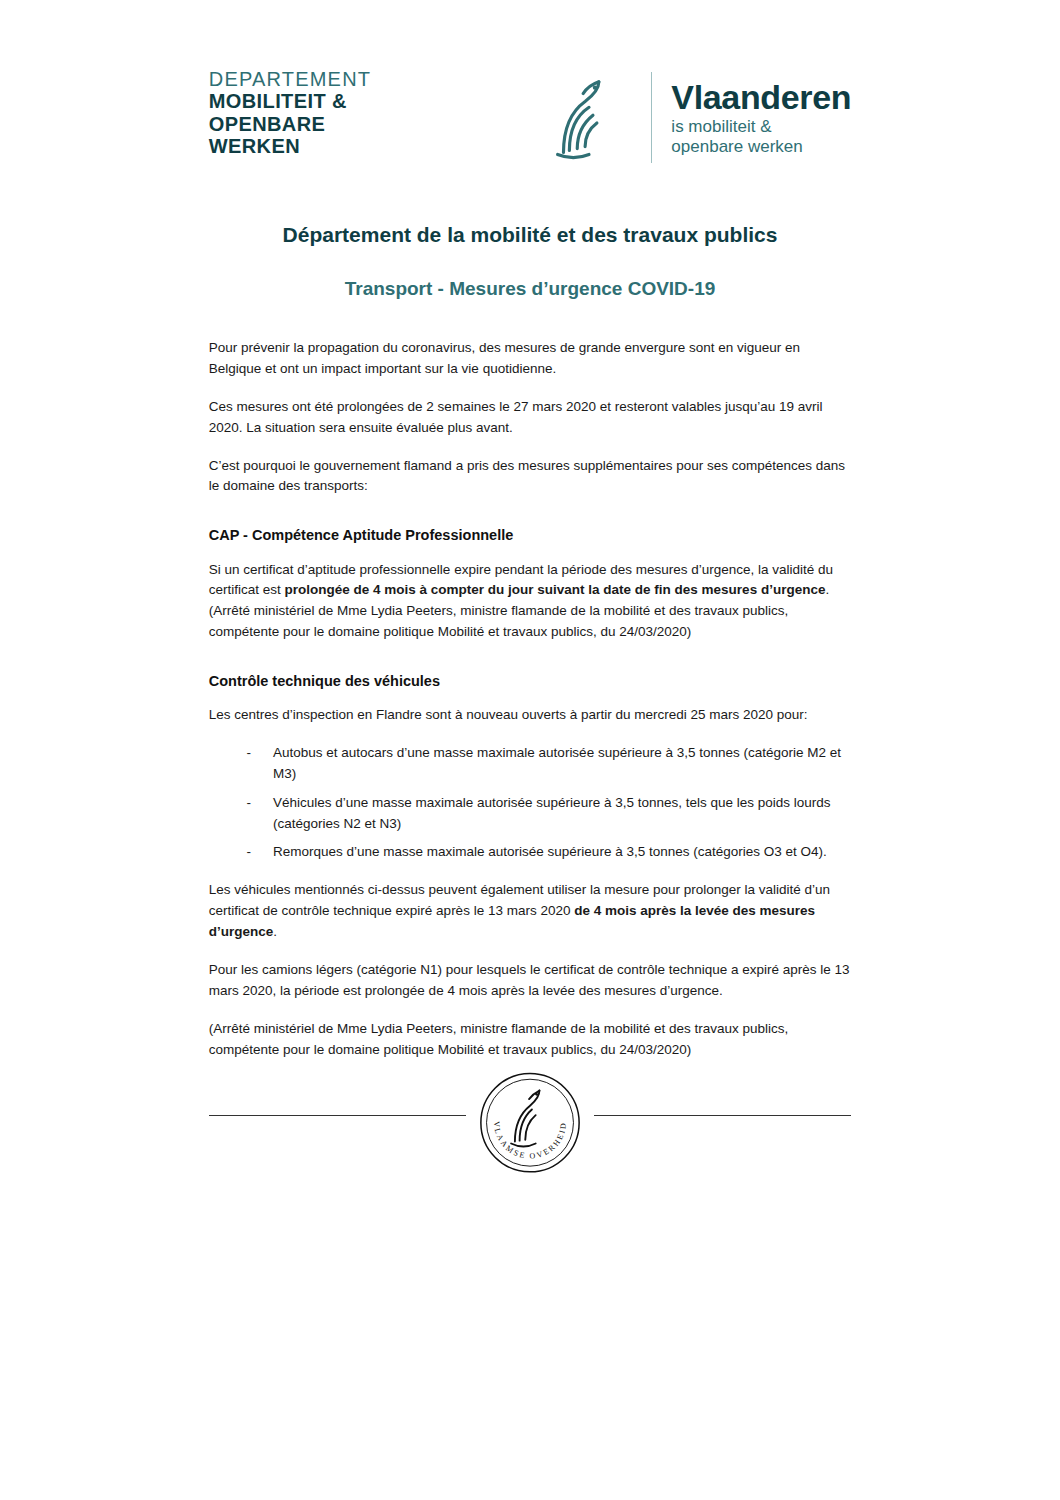DEPARTEMENT
MOBILITEIT &
OPENBARE
WERKEN
Vlaanderen
is mobiliteit &
openbare werken
Département de la mobilité et des travaux publics
Transport - Mesures d’urgence COVID-19
Pour prévenir la propagation du coronavirus, des mesures de grande envergure sont en vigueur en Belgique et ont un impact important sur la vie quotidienne.
Ces mesures ont été prolongées de 2 semaines le 27 mars 2020 et resteront valables jusqu’au 19 avril 2020. La situation sera ensuite évaluée plus avant.
C’est pourquoi le gouvernement flamand a pris des mesures supplémentaires pour ses compétences dans le domaine des transports:
CAP - Compétence Aptitude Professionnelle
Si un certificat d’aptitude professionnelle expire pendant la période des mesures d’urgence, la validité du certificat est prolongée de 4 mois à compter du jour suivant la date de fin des mesures d’urgence. (Arrêté ministériel de Mme Lydia Peeters, ministre flamande de la mobilité et des travaux publics, compétente pour le domaine politique Mobilité et travaux publics, du 24/03/2020)
Contrôle technique des véhicules
Les centres d’inspection en Flandre sont à nouveau ouverts à partir du mercredi 25 mars 2020 pour:
Autobus et autocars d’une masse maximale autorisée supérieure à 3,5 tonnes (catégorie M2 et M3)
Véhicules d’une masse maximale autorisée supérieure à 3,5 tonnes, tels que les poids lourds (catégories N2 et N3)
Remorques d’une masse maximale autorisée supérieure à 3,5 tonnes (catégories O3 et O4).
Les véhicules mentionnés ci-dessus peuvent également utiliser la mesure pour prolonger la validité d’un certificat de contrôle technique expiré après le 13 mars 2020 de 4 mois après la levée des mesures d’urgence.
Pour les camions légers (catégorie N1) pour lesquels le certificat de contrôle technique a expiré après le 13 mars 2020, la période est prolongée de 4 mois après la levée des mesures d’urgence.
(Arrêté ministériel de Mme Lydia Peeters, ministre flamande de la mobilité et des travaux publics, compétente pour le domaine politique Mobilité et travaux publics, du 24/03/2020)
VLAAMSE OVERHEID